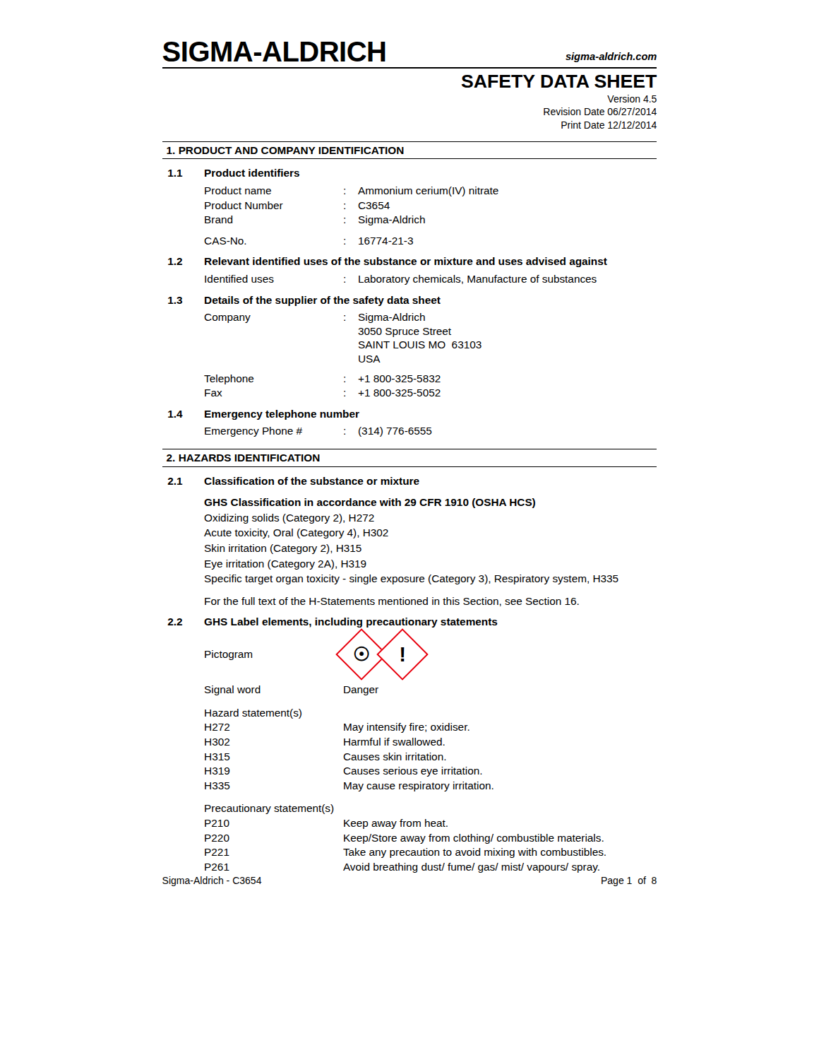SIGMA-ALDRICH
sigma-aldrich.com
SAFETY DATA SHEET
Version 4.5
Revision Date 06/27/2014
Print Date 12/12/2014
1. PRODUCT AND COMPANY IDENTIFICATION
1.1
Product identifiers
| Product name | : | Ammonium cerium(IV) nitrate |
| Product Number | : | C3654 |
| Brand | : | Sigma-Aldrich |
| CAS-No. | : | 16774-21-3 |
1.2
Relevant identified uses of the substance or mixture and uses advised against
| Identified uses | : | Laboratory chemicals, Manufacture of substances |
1.3
Details of the supplier of the safety data sheet
| Company | : | Sigma-Aldrich 3050 Spruce Street SAINT LOUIS MO 63103 USA |
| Telephone | : | +1 800-325-5832 |
| Fax | : | +1 800-325-5052 |
1.4
Emergency telephone number
| Emergency Phone # | : | (314) 776-6555 |
2. HAZARDS IDENTIFICATION
2.1
Classification of the substance or mixture
GHS Classification in accordance with 29 CFR 1910 (OSHA HCS)
Oxidizing solids (Category 2), H272
Acute toxicity, Oral (Category 4), H302
Skin irritation (Category 2), H315
Eye irritation (Category 2A), H319
Specific target organ toxicity - single exposure (Category 3), Respiratory system, H335
For the full text of the H-Statements mentioned in this Section, see Section 16.
2.2
GHS Label elements, including precautionary statements
Pictogram
☉
!
| Signal word | Danger |
| Hazard statement(s) | |
| H272 | May intensify fire; oxidiser. |
| H302 | Harmful if swallowed. |
| H315 | Causes skin irritation. |
| H319 | Causes serious eye irritation. |
| H335 | May cause respiratory irritation. |
| Precautionary statement(s) | |
| P210 | Keep away from heat. |
| P220 | Keep/Store away from clothing/ combustible materials. |
| P221 | Take any precaution to avoid mixing with combustibles. |
| P261 | Avoid breathing dust/ fume/ gas/ mist/ vapours/ spray. |
Sigma-Aldrich - C3654
Page 1 of 8